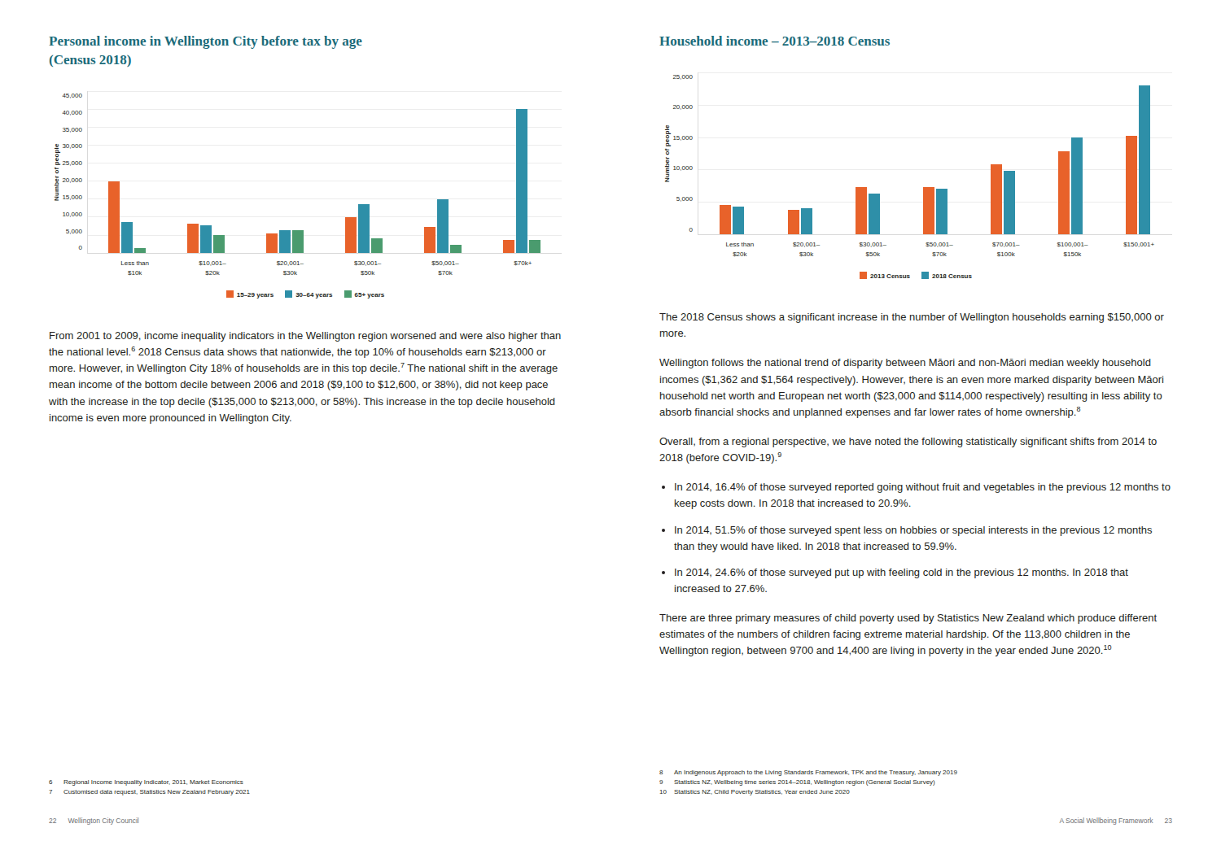Personal income in Wellington City before tax by age
(Census 2018)
Number of people
45,000
40,000
35,000
30,000
25,000
20,000
15,000
10,000
5,000
0
Less than
$10k $10,001–
$20k $20,001–
$30k $30,001–
$50k $50,001–
$70k $70k+
15–29 years 30–64 years 65+ years
From 2001 to 2009, income inequality indicators in the Wellington region worsened and were also higher than the national level.6 2018 Census data shows that nationwide, the top 10% of households earn $213,000 or more. However, in Wellington City 18% of households are in this top decile.7 The national shift in the average mean income of the bottom decile between 2006 and 2018 ($9,100 to $12,600, or 38%), did not keep pace with the increase in the top decile ($135,000 to $213,000, or 58%). This increase in the top decile household income is even more pronounced in Wellington City.
6 Regional Income Inequality Indicator, 2011, Market Economics
7 Customised data request, Statistics New Zealand February 2021
22 Wellington City Council
Household income – 2013–2018 Census
Number of people
25,000
20,000
15,000
10,000
5,000
0
Less than
$20k $20,001–
$30k $30,001–
$50k $50,001–
$70k $70,001–
$100k $100,001–
$150k $150,001+
2013 Census 2018 Census
The 2018 Census shows a significant increase in the number of Wellington households earning $150,000 or more.
Wellington follows the national trend of disparity between Māori and non-Māori median weekly household incomes ($1,362 and $1,564 respectively). However, there is an even more marked disparity between Māori household net worth and European net worth ($23,000 and $114,000 respectively) resulting in less ability to absorb financial shocks and unplanned expenses and far lower rates of home ownership.8
Overall, from a regional perspective, we have noted the following statistically significant shifts from 2014 to 2018 (before COVID-19).9
In 2014, 16.4% of those surveyed reported going without fruit and vegetables in the previous 12 months to keep costs down. In 2018 that increased to 20.9%.
In 2014, 51.5% of those surveyed spent less on hobbies or special interests in the previous 12 months than they would have liked. In 2018 that increased to 59.9%.
In 2014, 24.6% of those surveyed put up with feeling cold in the previous 12 months. In 2018 that increased to 27.6%.
There are three primary measures of child poverty used by Statistics New Zealand which produce different estimates of the numbers of children facing extreme material hardship. Of the 113,800 children in the Wellington region, between 9700 and 14,400 are living in poverty in the year ended June 2020.10
8 An Indigenous Approach to the Living Standards Framework, TPK and the Treasury, January 2019
9 Statistics NZ, Wellbeing time series 2014–2018, Wellington region (General Social Survey)
10 Statistics NZ, Child Poverty Statistics, Year ended June 2020
A Social Wellbeing Framework 23